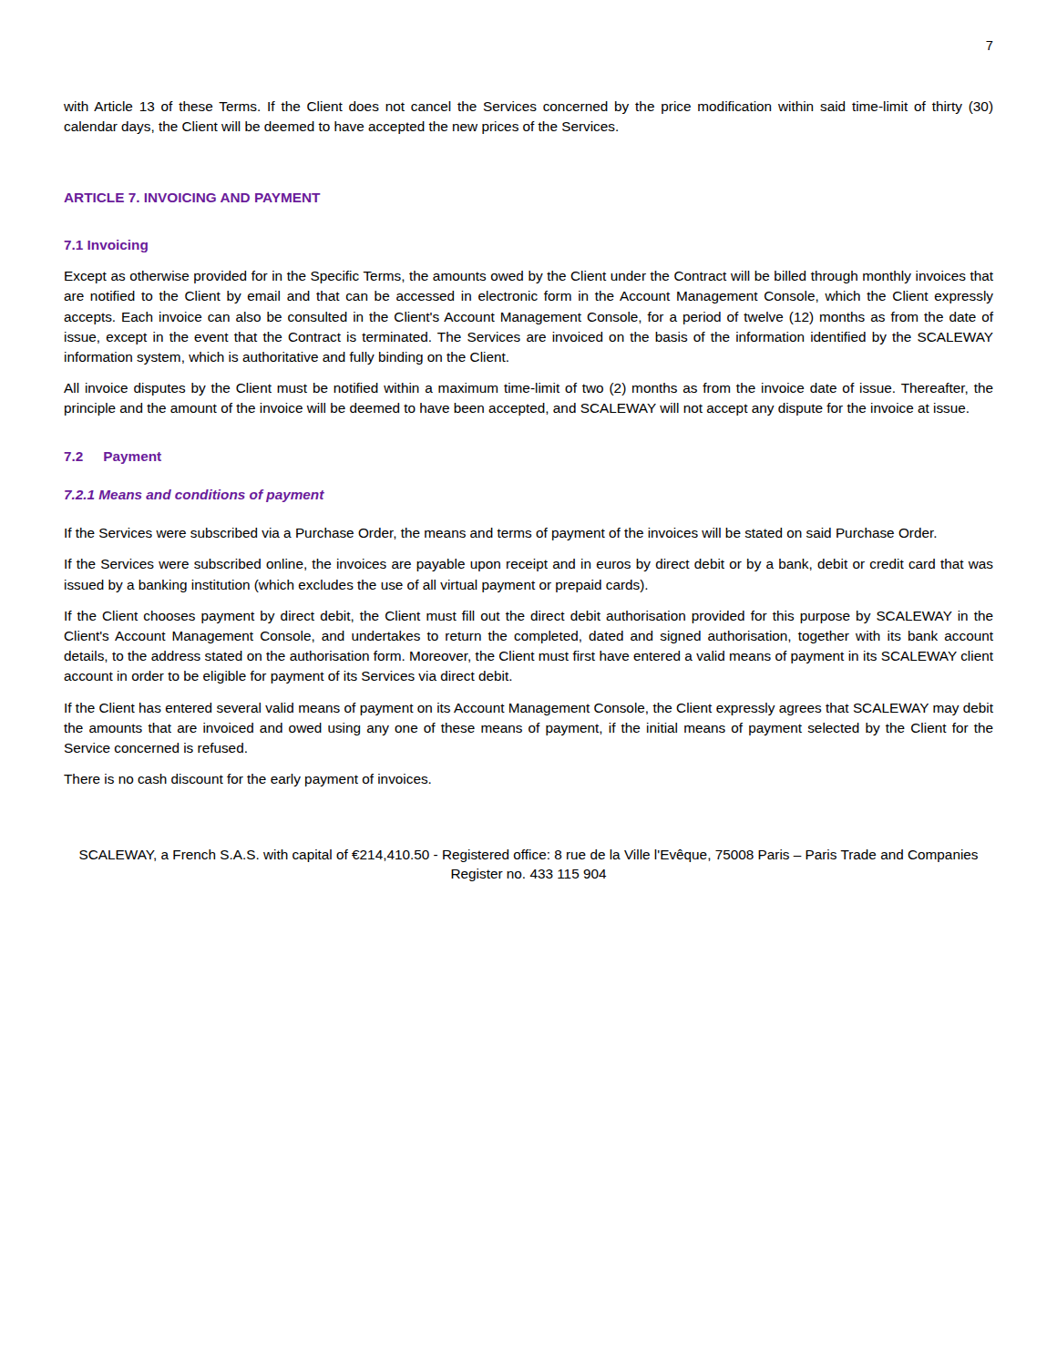7
with Article 13 of these Terms. If the Client does not cancel the Services concerned by the price modification within said time-limit of thirty (30) calendar days, the Client will be deemed to have accepted the new prices of the Services.
ARTICLE 7. INVOICING AND PAYMENT
7.1 Invoicing
Except as otherwise provided for in the Specific Terms, the amounts owed by the Client under the Contract will be billed through monthly invoices that are notified to the Client by email and that can be accessed in electronic form in the Account Management Console, which the Client expressly accepts. Each invoice can also be consulted in the Client's Account Management Console, for a period of twelve (12) months as from the date of issue, except in the event that the Contract is terminated. The Services are invoiced on the basis of the information identified by the SCALEWAY information system, which is authoritative and fully binding on the Client.
All invoice disputes by the Client must be notified within a maximum time-limit of two (2) months as from the invoice date of issue. Thereafter, the principle and the amount of the invoice will be deemed to have been accepted, and SCALEWAY will not accept any dispute for the invoice at issue.
7.2 Payment
7.2.1 Means and conditions of payment
If the Services were subscribed via a Purchase Order, the means and terms of payment of the invoices will be stated on said Purchase Order.
If the Services were subscribed online, the invoices are payable upon receipt and in euros by direct debit or by a bank, debit or credit card that was issued by a banking institution (which excludes the use of all virtual payment or prepaid cards).
If the Client chooses payment by direct debit, the Client must fill out the direct debit authorisation provided for this purpose by SCALEWAY in the Client's Account Management Console, and undertakes to return the completed, dated and signed authorisation, together with its bank account details, to the address stated on the authorisation form. Moreover, the Client must first have entered a valid means of payment in its SCALEWAY client account in order to be eligible for payment of its Services via direct debit.
If the Client has entered several valid means of payment on its Account Management Console, the Client expressly agrees that SCALEWAY may debit the amounts that are invoiced and owed using any one of these means of payment, if the initial means of payment selected by the Client for the Service concerned is refused.
There is no cash discount for the early payment of invoices.
SCALEWAY, a French S.A.S. with capital of €214,410.50 - Registered office: 8 rue de la Ville l'Evêque, 75008 Paris – Paris Trade and Companies Register no. 433 115 904